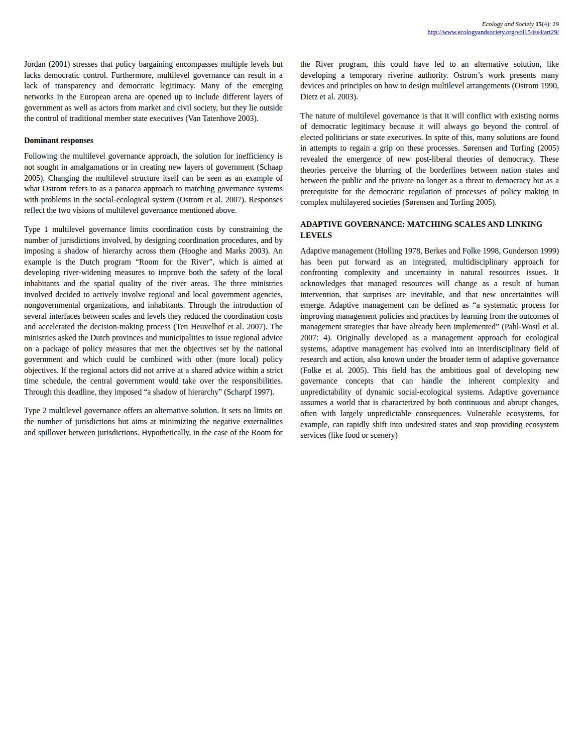Ecology and Society 15(4): 29
http://www.ecologyandsociety.org/vol15/iss4/art29/
Jordan (2001) stresses that policy bargaining encompasses multiple levels but lacks democratic control. Furthermore, multilevel governance can result in a lack of transparency and democratic legitimacy. Many of the emerging networks in the European arena are opened up to include different layers of government as well as actors from market and civil society, but they lie outside the control of traditional member state executives (Van Tatenhove 2003).
Dominant responses
Following the multilevel governance approach, the solution for inefficiency is not sought in amalgamations or in creating new layers of government (Schaap 2005). Changing the multilevel structure itself can be seen as an example of what Ostrom refers to as a panacea approach to matching governance systems with problems in the social-ecological system (Ostrom et al. 2007). Responses reflect the two visions of multilevel governance mentioned above.
Type 1 multilevel governance limits coordination costs by constraining the number of jurisdictions involved, by designing coordination procedures, and by imposing a shadow of hierarchy across them (Hooghe and Marks 2003). An example is the Dutch program “Room for the River”, which is aimed at developing river-widening measures to improve both the safety of the local inhabitants and the spatial quality of the river areas. The three ministries involved decided to actively involve regional and local government agencies, nongovernmental organizations, and inhabitants. Through the introduction of several interfaces between scales and levels they reduced the coordination costs and accelerated the decision-making process (Ten Heuvelhof et al. 2007). The ministries asked the Dutch provinces and municipalities to issue regional advice on a package of policy measures that met the objectives set by the national government and which could be combined with other (more local) policy objectives. If the regional actors did not arrive at a shared advice within a strict time schedule, the central government would take over the responsibilities. Through this deadline, they imposed “a shadow of hierarchy” (Scharpf 1997).
Type 2 multilevel governance offers an alternative solution. It sets no limits on the number of jurisdictions but aims at minimizing the negative externalities and spillover between jurisdictions. Hypothetically, in the case of the Room for the River program, this could have led to an alternative solution, like developing a temporary riverine authority. Ostrom’s work presents many devices and principles on how to design multilevel arrangements (Ostrom 1990, Dietz et al. 2003).
The nature of multilevel governance is that it will conflict with existing norms of democratic legitimacy because it will always go beyond the control of elected politicians or state executives. In spite of this, many solutions are found in attempts to regain a grip on these processes. Sørensen and Torfing (2005) revealed the emergence of new post-liberal theories of democracy. These theories perceive the blurring of the borderlines between nation states and between the public and the private no longer as a threat to democracy but as a prerequisite for the democratic regulation of processes of policy making in complex multilayered societies (Sørensen and Torfing 2005).
Adaptive governance: matching scales and linking levels
Adaptive management (Holling 1978, Berkes and Folke 1998, Gunderson 1999) has been put forward as an integrated, multidisciplinary approach for confronting complexity and uncertainty in natural resources issues. It acknowledges that managed resources will change as a result of human intervention, that surprises are inevitable, and that new uncertainties will emerge. Adaptive management can be defined as “a systematic process for improving management policies and practices by learning from the outcomes of management strategies that have already been implemented” (Pahl-Wostl et al. 2007: 4). Originally developed as a management approach for ecological systems, adaptive management has evolved into an interdisciplinary field of research and action, also known under the broader term of adaptive governance (Folke et al. 2005). This field has the ambitious goal of developing new governance concepts that can handle the inherent complexity and unpredictability of dynamic social-ecological systems. Adaptive governance assumes a world that is characterized by both continuous and abrupt changes, often with largely unpredictable consequences. Vulnerable ecosystems, for example, can rapidly shift into undesired states and stop providing ecosystem services (like food or scenery)